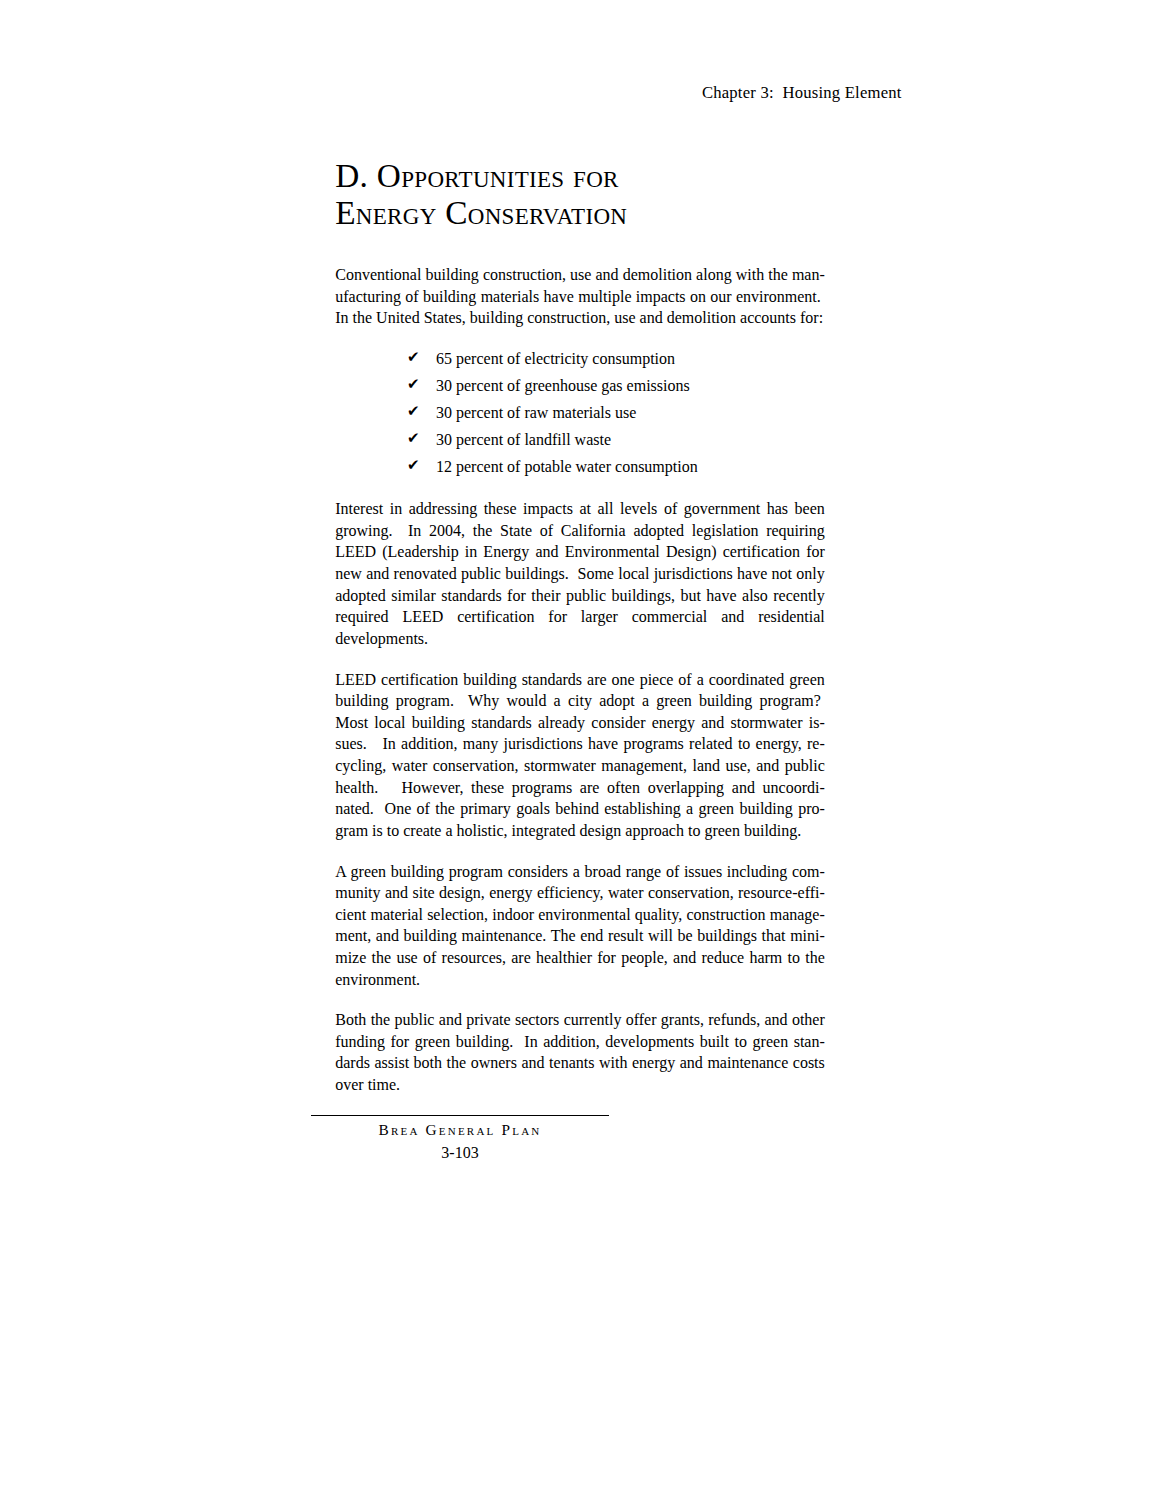Chapter 3: Housing Element
D. Opportunities for
Energy Conservation
Conventional building construction, use and demolition along with the manufacturing of building materials have multiple impacts on our environment. In the United States, building construction, use and demolition accounts for:
65 percent of electricity consumption
30 percent of greenhouse gas emissions
30 percent of raw materials use
30 percent of landfill waste
12 percent of potable water consumption
Interest in addressing these impacts at all levels of government has been growing. In 2004, the State of California adopted legislation requiring LEED (Leadership in Energy and Environmental Design) certification for new and renovated public buildings. Some local jurisdictions have not only adopted similar standards for their public buildings, but have also recently required LEED certification for larger commercial and residential developments.
LEED certification building standards are one piece of a coordinated green building program. Why would a city adopt a green building program? Most local building standards already consider energy and stormwater issues. In addition, many jurisdictions have programs related to energy, recycling, water conservation, stormwater management, land use, and public health. However, these programs are often overlapping and uncoordinated. One of the primary goals behind establishing a green building program is to create a holistic, integrated design approach to green building.
A green building program considers a broad range of issues including community and site design, energy efficiency, water conservation, resource-efficient material selection, indoor environmental quality, construction management, and building maintenance. The end result will be buildings that minimize the use of resources, are healthier for people, and reduce harm to the environment.
Both the public and private sectors currently offer grants, refunds, and other funding for green building. In addition, developments built to green standards assist both the owners and tenants with energy and maintenance costs over time.
Brea General Plan
3-103